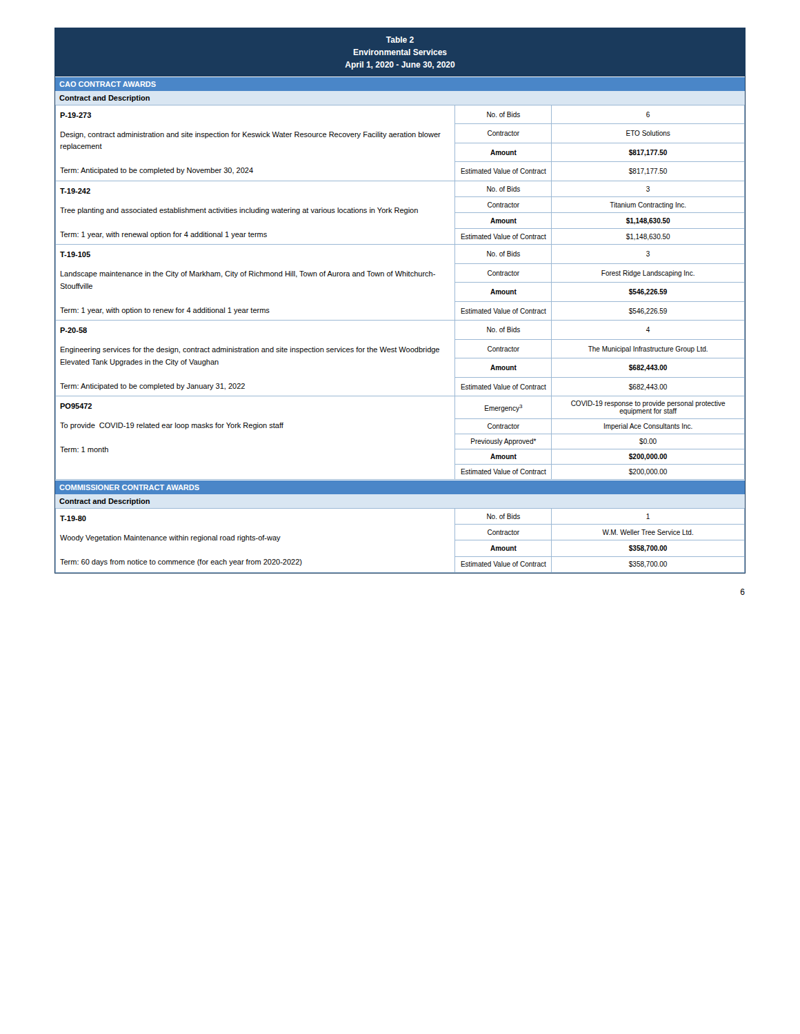Table 2
Environmental Services
April 1, 2020 - June 30, 2020
CAO CONTRACT AWARDS
Contract and Description
| P-19-273 Design, contract administration and site inspection for Keswick Water Resource Recovery Facility aeration blower replacement Term: Anticipated to be completed by November 30, 2024 | No. of Bids | 6 |
| Contractor | ETO Solutions |
| Amount | $817,177.50 |
| Estimated Value of Contract | $817,177.50 |
| T-19-242 Tree planting and associated establishment activities including watering at various locations in York Region Term: 1 year, with renewal option for 4 additional 1 year terms | No. of Bids | 3 |
| Contractor | Titanium Contracting Inc. |
| Amount | $1,148,630.50 |
| Estimated Value of Contract | $1,148,630.50 |
| T-19-105 Landscape maintenance in the City of Markham, City of Richmond Hill, Town of Aurora and Town of Whitchurch- Stouffville Term: 1 year, with option to renew for 4 additional 1 year terms | No. of Bids | 3 |
| Contractor | Forest Ridge Landscaping Inc. |
| Amount | $546,226.59 |
| Estimated Value of Contract | $546,226.59 |
| P-20-58 Engineering services for the design, contract administration and site inspection services for the West Woodbridge Elevated Tank Upgrades in the City of Vaughan Term: Anticipated to be completed by January 31, 2022 | No. of Bids | 4 |
| Contractor | The Municipal Infrastructure Group Ltd. |
| Amount | $682,443.00 |
| Estimated Value of Contract | $682,443.00 |
| PO95472 To provide COVID-19 related ear loop masks for York Region staff Term: 1 month | Emergency 3 | COVID-19 response to provide personal protective equipment for staff |
| Contractor | Imperial Ace Consultants Inc. |
| Previously Approved* | $0.00 |
| Amount | $200,000.00 |
| Estimated Value of Contract | $200,000.00 |
COMMISSIONER CONTRACT AWARDS
Contract and Description
| T-19-80 Woody Vegetation Maintenance within regional road rights-of-way Term: 60 days from notice to commence (for each year from 2020-2022) | No. of Bids | 1 |
| Contractor | W.M. Weller Tree Service Ltd. |
| Amount | $358,700.00 |
| Estimated Value of Contract | $358,700.00 |
6